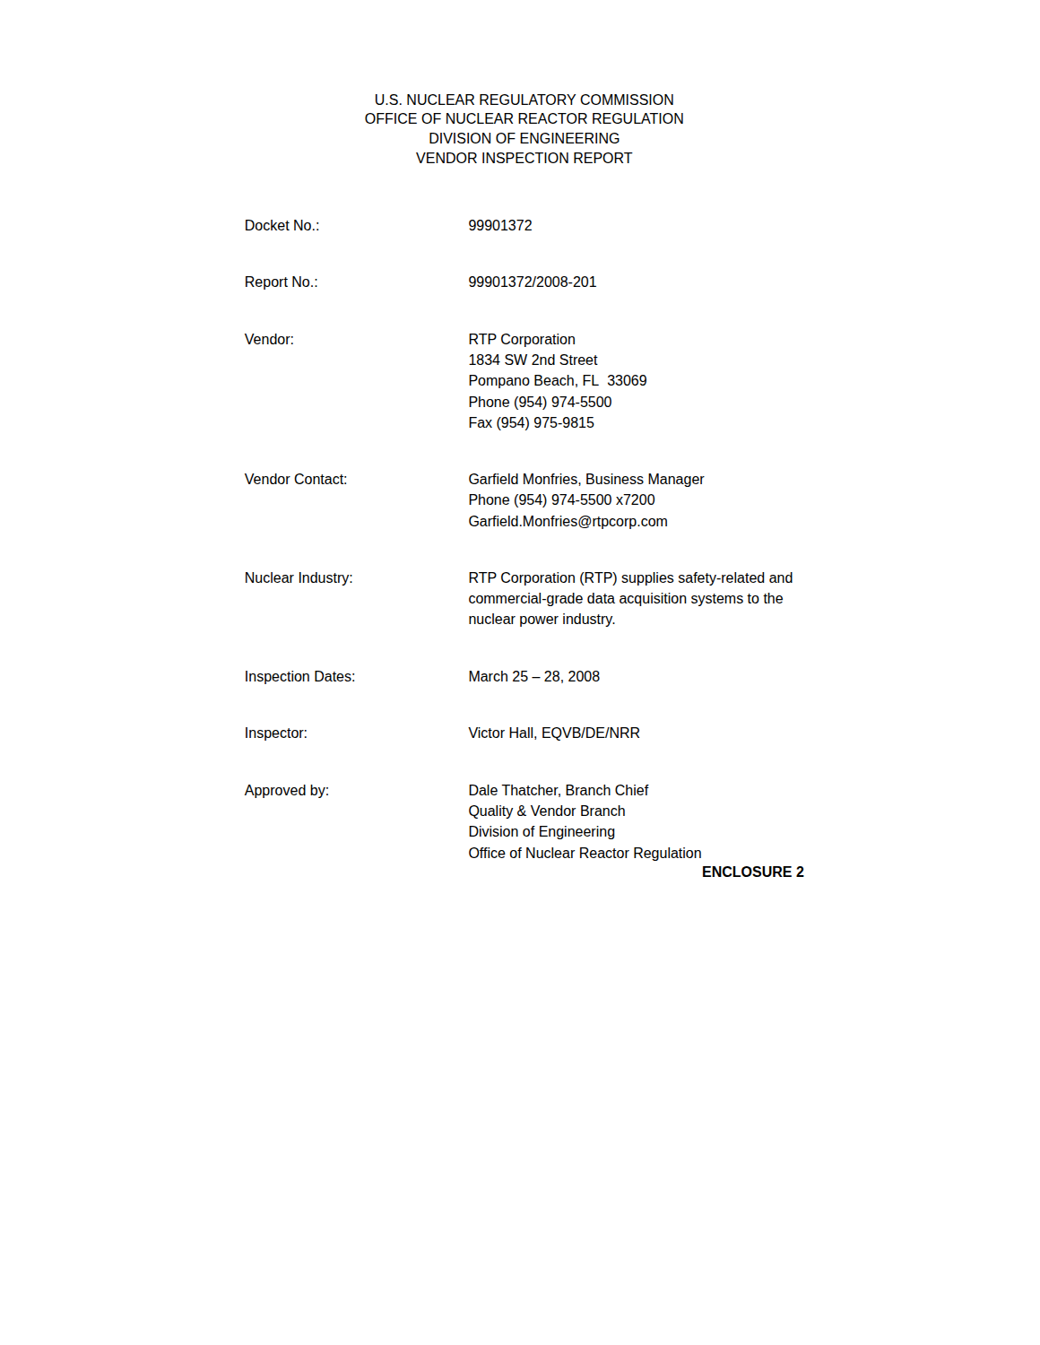U.S. NUCLEAR REGULATORY COMMISSION
OFFICE OF NUCLEAR REACTOR REGULATION
DIVISION OF ENGINEERING
VENDOR INSPECTION REPORT
| Docket No.: | 99901372 |
| Report No.: | 99901372/2008-201 |
| Vendor: | RTP Corporation 1834 SW 2nd Street Pompano Beach, FL 33069 Phone (954) 974-5500 Fax (954) 975-9815 |
| Vendor Contact: | Garfield Monfries, Business Manager Phone (954) 974-5500 x7200 Garfield.Monfries@rtpcorp.com |
| Nuclear Industry: | RTP Corporation (RTP) supplies safety-related and commercial-grade data acquisition systems to the nuclear power industry. |
| Inspection Dates: | March 25 – 28, 2008 |
| Inspector: | Victor Hall, EQVB/DE/NRR |
| Approved by: | Dale Thatcher, Branch Chief Quality & Vendor Branch Division of Engineering Office of Nuclear Reactor Regulation |
ENCLOSURE 2